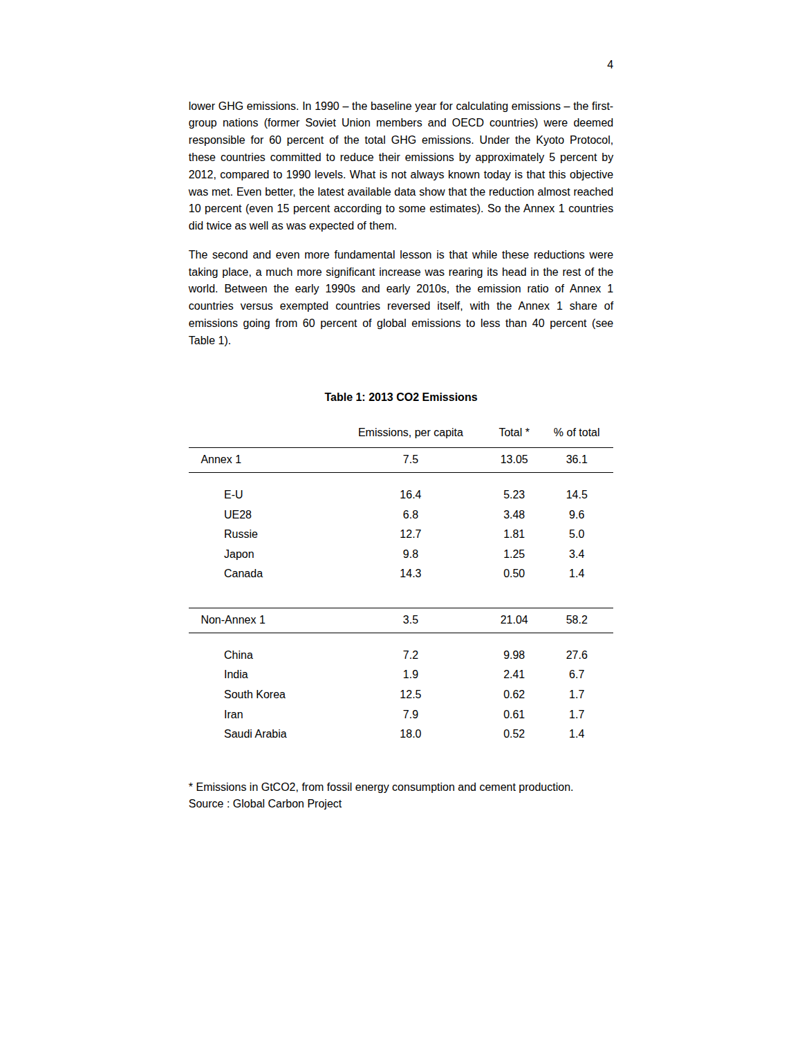4
lower GHG emissions. In 1990 – the baseline year for calculating emissions – the first-group nations (former Soviet Union members and OECD countries) were deemed responsible for 60 percent of the total GHG emissions. Under the Kyoto Protocol, these countries committed to reduce their emissions by approximately 5 percent by 2012, compared to 1990 levels. What is not always known today is that this objective was met. Even better, the latest available data show that the reduction almost reached 10 percent (even 15 percent according to some estimates). So the Annex 1 countries did twice as well as was expected of them.
The second and even more fundamental lesson is that while these reductions were taking place, a much more significant increase was rearing its head in the rest of the world. Between the early 1990s and early 2010s, the emission ratio of Annex 1 countries versus exempted countries reversed itself, with the Annex 1 share of emissions going from 60 percent of global emissions to less than 40 percent (see Table 1).
Table 1: 2013 CO2 Emissions
| | Emissions, per capita | Total * | % of total |
| --- | --- | --- | --- |
| Annex 1 | 7.5 | 13.05 | 36.1 |
| E-U | 16.4 | 5.23 | 14.5 |
| UE28 | 6.8 | 3.48 | 9.6 |
| Russie | 12.7 | 1.81 | 5.0 |
| Japon | 9.8 | 1.25 | 3.4 |
| Canada | 14.3 | 0.50 | 1.4 |
| Non-Annex 1 | 3.5 | 21.04 | 58.2 |
| China | 7.2 | 9.98 | 27.6 |
| India | 1.9 | 2.41 | 6.7 |
| South Korea | 12.5 | 0.62 | 1.7 |
| Iran | 7.9 | 0.61 | 1.7 |
| Saudi Arabia | 18.0 | 0.52 | 1.4 |
* Emissions in GtCO2, from fossil energy consumption and cement production.
Source : Global Carbon Project